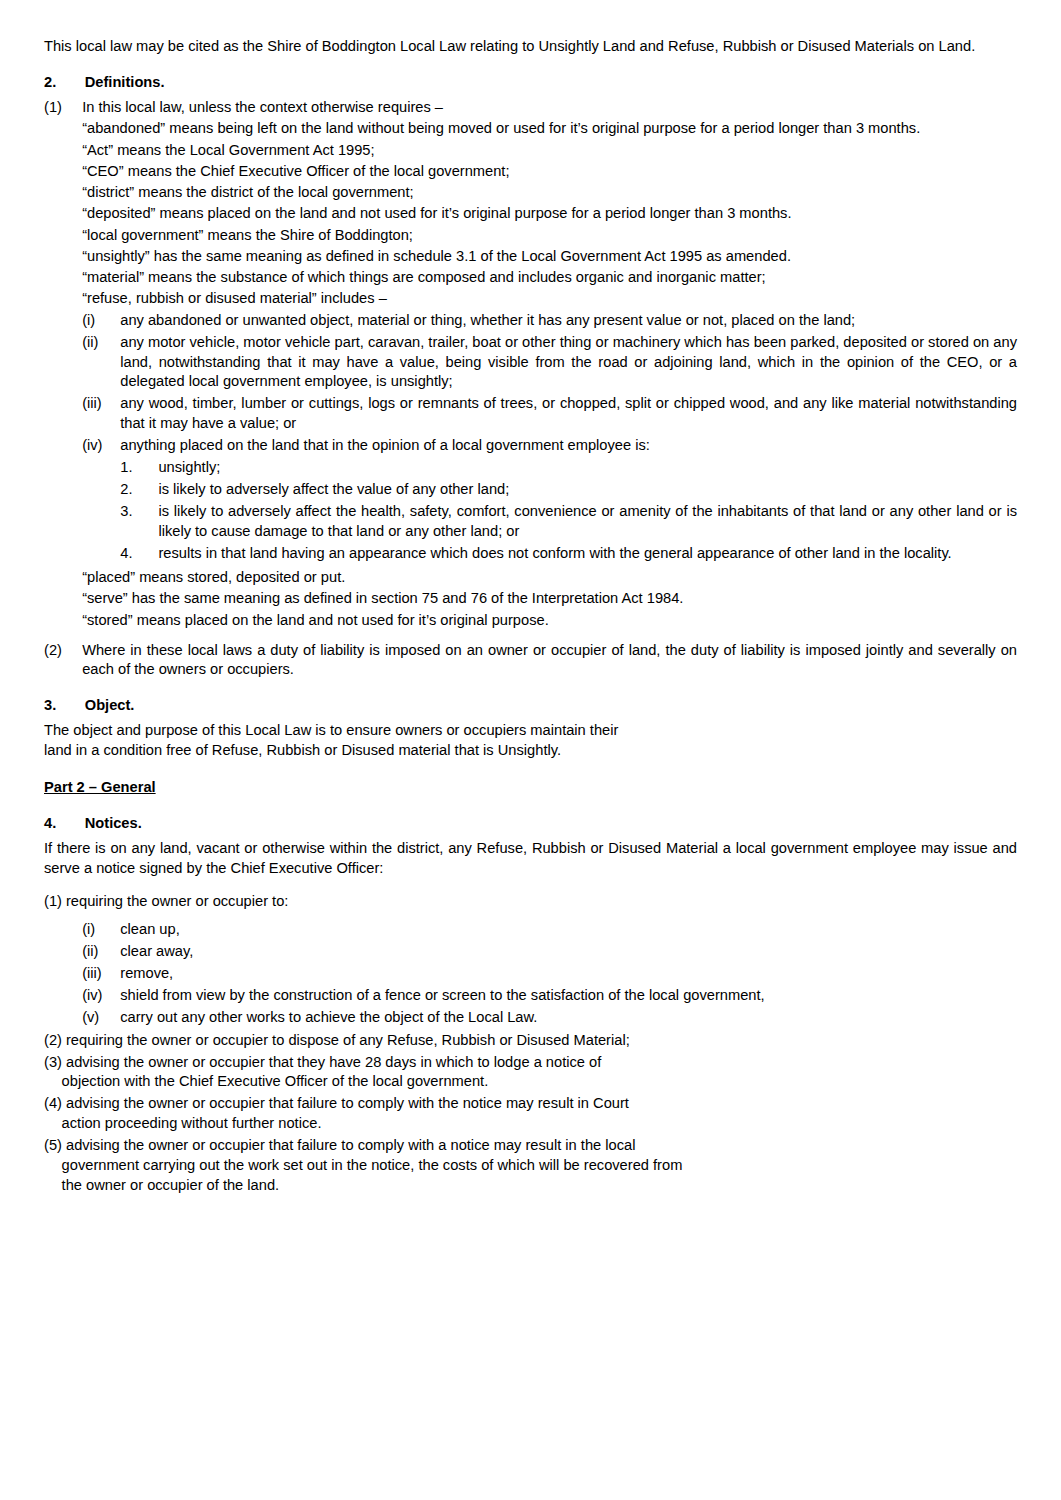This local law may be cited as the Shire of Boddington Local Law relating to Unsightly Land and Refuse, Rubbish or Disused Materials on Land.
2. Definitions.
(1)
In this local law, unless the context otherwise requires –
“abandoned” means being left on the land without being moved or used for it’s original purpose for a period longer than 3 months.
“Act” means the Local Government Act 1995;
“CEO” means the Chief Executive Officer of the local government;
“district” means the district of the local government;
“deposited” means placed on the land and not used for it’s original purpose for a period longer than 3 months.
“local government” means the Shire of Boddington;
“unsightly” has the same meaning as defined in schedule 3.1 of the Local Government Act 1995 as amended.
“material” means the substance of which things are composed and includes organic and inorganic matter;
“refuse, rubbish or disused material” includes –
(i)
any abandoned or unwanted object, material or thing, whether it has any present value or not, placed on the land;
(ii)
any motor vehicle, motor vehicle part, caravan, trailer, boat or other thing or machinery which has been parked, deposited or stored on any land, notwithstanding that it may have a value, being visible from the road or adjoining land, which in the opinion of the CEO, or a delegated local government employee, is unsightly;
(iii)
any wood, timber, lumber or cuttings, logs or remnants of trees, or chopped, split or chipped wood, and any like material notwithstanding that it may have a value; or
(iv)
anything placed on the land that in the opinion of a local government employee is:
1.
unsightly;
2.
is likely to adversely affect the value of any other land;
3.
is likely to adversely affect the health, safety, comfort, convenience or amenity of the inhabitants of that land or any other land or is likely to cause damage to that land or any other land; or
4.
results in that land having an appearance which does not conform with the general appearance of other land in the locality.
“placed” means stored, deposited or put.
“serve” has the same meaning as defined in section 75 and 76 of the Interpretation Act 1984.
“stored” means placed on the land and not used for it’s original purpose.
(2)
Where in these local laws a duty of liability is imposed on an owner or occupier of land, the duty of liability is imposed jointly and severally on each of the owners or occupiers.
3. Object.
The object and purpose of this Local Law is to ensure owners or occupiers maintain their
land in a condition free of Refuse, Rubbish or Disused material that is Unsightly.
Part 2 – General
4. Notices.
If there is on any land, vacant or otherwise within the district, any Refuse, Rubbish or Disused Material a local government employee may issue and serve a notice signed by the Chief Executive Officer:
(1) requiring the owner or occupier to:
(i)
clean up,
(ii)
clear away,
(iii)
remove,
(iv)
shield from view by the construction of a fence or screen to the satisfaction of the local government,
(v)
carry out any other works to achieve the object of the Local Law.
(2) requiring the owner or occupier to dispose of any Refuse, Rubbish or Disused Material;
(3) advising the owner or occupier that they have 28 days in which to lodge a notice of
objection with the Chief Executive Officer of the local government.
(4) advising the owner or occupier that failure to comply with the notice may result in Court
action proceeding without further notice.
(5) advising the owner or occupier that failure to comply with a notice may result in the local
government carrying out the work set out in the notice, the costs of which will be recovered from
the owner or occupier of the land.